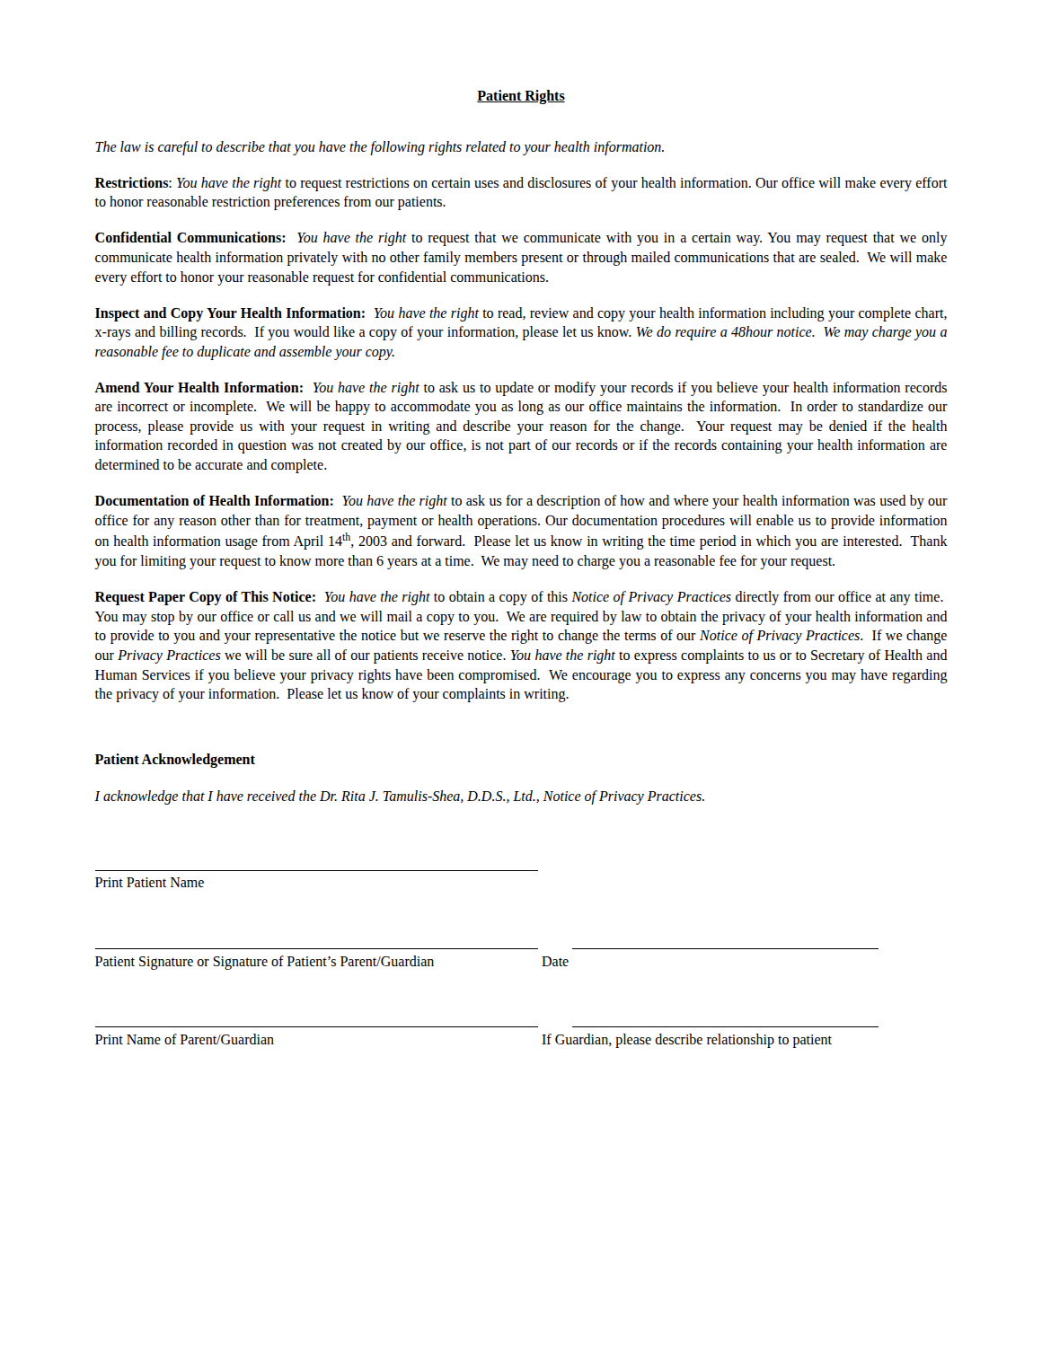Patient Rights
The law is careful to describe that you have the following rights related to your health information.
Restrictions: You have the right to request restrictions on certain uses and disclosures of your health information. Our office will make every effort to honor reasonable restriction preferences from our patients.
Confidential Communications: You have the right to request that we communicate with you in a certain way. You may request that we only communicate health information privately with no other family members present or through mailed communications that are sealed. We will make every effort to honor your reasonable request for confidential communications.
Inspect and Copy Your Health Information: You have the right to read, review and copy your health information including your complete chart, x-rays and billing records. If you would like a copy of your information, please let us know. We do require a 48hour notice. We may charge you a reasonable fee to duplicate and assemble your copy.
Amend Your Health Information: You have the right to ask us to update or modify your records if you believe your health information records are incorrect or incomplete. We will be happy to accommodate you as long as our office maintains the information. In order to standardize our process, please provide us with your request in writing and describe your reason for the change. Your request may be denied if the health information recorded in question was not created by our office, is not part of our records or if the records containing your health information are determined to be accurate and complete.
Documentation of Health Information: You have the right to ask us for a description of how and where your health information was used by our office for any reason other than for treatment, payment or health operations. Our documentation procedures will enable us to provide information on health information usage from April 14th, 2003 and forward. Please let us know in writing the time period in which you are interested. Thank you for limiting your request to know more than 6 years at a time. We may need to charge you a reasonable fee for your request.
Request Paper Copy of This Notice: You have the right to obtain a copy of this Notice of Privacy Practices directly from our office at any time. You may stop by our office or call us and we will mail a copy to you. We are required by law to obtain the privacy of your health information and to provide to you and your representative the notice but we reserve the right to change the terms of our Notice of Privacy Practices. If we change our Privacy Practices we will be sure all of our patients receive notice. You have the right to express complaints to us or to Secretary of Health and Human Services if you believe your privacy rights have been compromised. We encourage you to express any concerns you may have regarding the privacy of your information. Please let us know of your complaints in writing.
Patient Acknowledgement
I acknowledge that I have received the Dr. Rita J. Tamulis-Shea, D.D.S., Ltd., Notice of Privacy Practices.
Print Patient Name
Patient Signature or Signature of Patient’s Parent/Guardian Date
Print Name of Parent/Guardian If Guardian, please describe relationship to patient